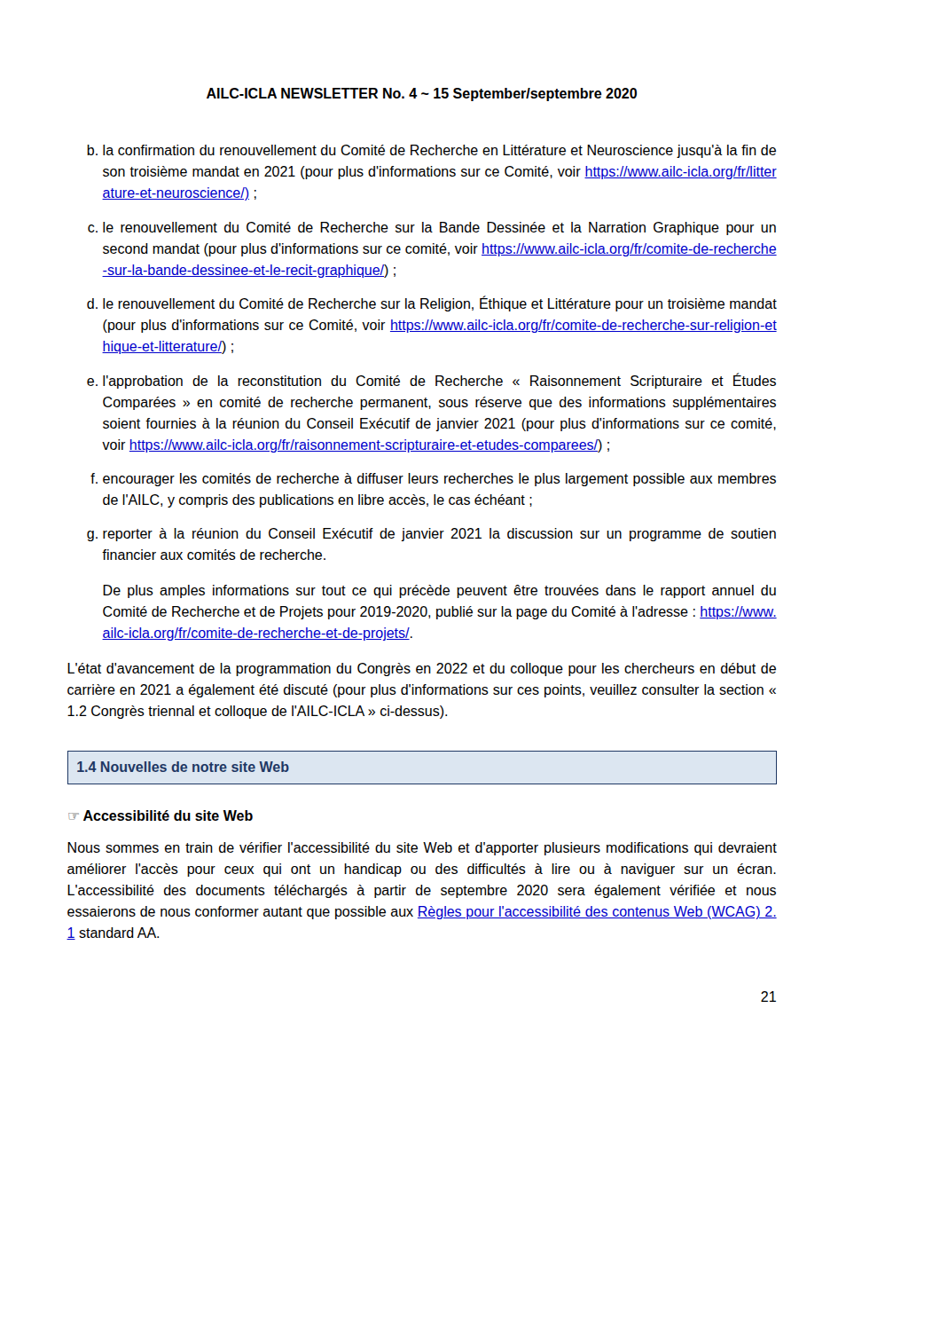AILC-ICLA NEWSLETTER No. 4 ~ 15 September/septembre 2020
la confirmation du renouvellement du Comité de Recherche en Littérature et Neuroscience jusqu'à la fin de son troisième mandat en 2021 (pour plus d'informations sur ce Comité, voir https://www.ailc-icla.org/fr/litterature-et-neuroscience/) ;
le renouvellement du Comité de Recherche sur la Bande Dessinée et la Narration Graphique pour un second mandat (pour plus d'informations sur ce comité, voir https://www.ailc-icla.org/fr/comite-de-recherche-sur-la-bande-dessinee-et-le-recit-graphique/) ;
le renouvellement du Comité de Recherche sur la Religion, Éthique et Littérature pour un troisième mandat (pour plus d'informations sur ce Comité, voir https://www.ailc-icla.org/fr/comite-de-recherche-sur-religion-ethique-et-litterature/) ;
l'approbation de la reconstitution du Comité de Recherche « Raisonnement Scripturaire et Études Comparées » en comité de recherche permanent, sous réserve que des informations supplémentaires soient fournies à la réunion du Conseil Exécutif de janvier 2021 (pour plus d'informations sur ce comité, voir https://www.ailc-icla.org/fr/raisonnement-scripturaire-et-etudes-comparees/) ;
encourager les comités de recherche à diffuser leurs recherches le plus largement possible aux membres de l'AILC, y compris des publications en libre accès, le cas échéant ;
reporter à la réunion du Conseil Exécutif de janvier 2021 la discussion sur un programme de soutien financier aux comités de recherche.
De plus amples informations sur tout ce qui précède peuvent être trouvées dans le rapport annuel du Comité de Recherche et de Projets pour 2019-2020, publié sur la page du Comité à l'adresse : https://www.ailc-icla.org/fr/comite-de-recherche-et-de-projets/.
L'état d'avancement de la programmation du Congrès en 2022 et du colloque pour les chercheurs en début de carrière en 2021 a également été discuté (pour plus d'informations sur ces points, veuillez consulter la section « 1.2 Congrès triennal et colloque de l'AILC-ICLA » ci-dessus).
1.4 Nouvelles de notre site Web
☞ Accessibilité du site Web
Nous sommes en train de vérifier l'accessibilité du site Web et d'apporter plusieurs modifications qui devraient améliorer l'accès pour ceux qui ont un handicap ou des difficultés à lire ou à naviguer sur un écran. L'accessibilité des documents téléchargés à partir de septembre 2020 sera également vérifiée et nous essaierons de nous conformer autant que possible aux Règles pour l'accessibilité des contenus Web (WCAG) 2.1 standard AA.
21